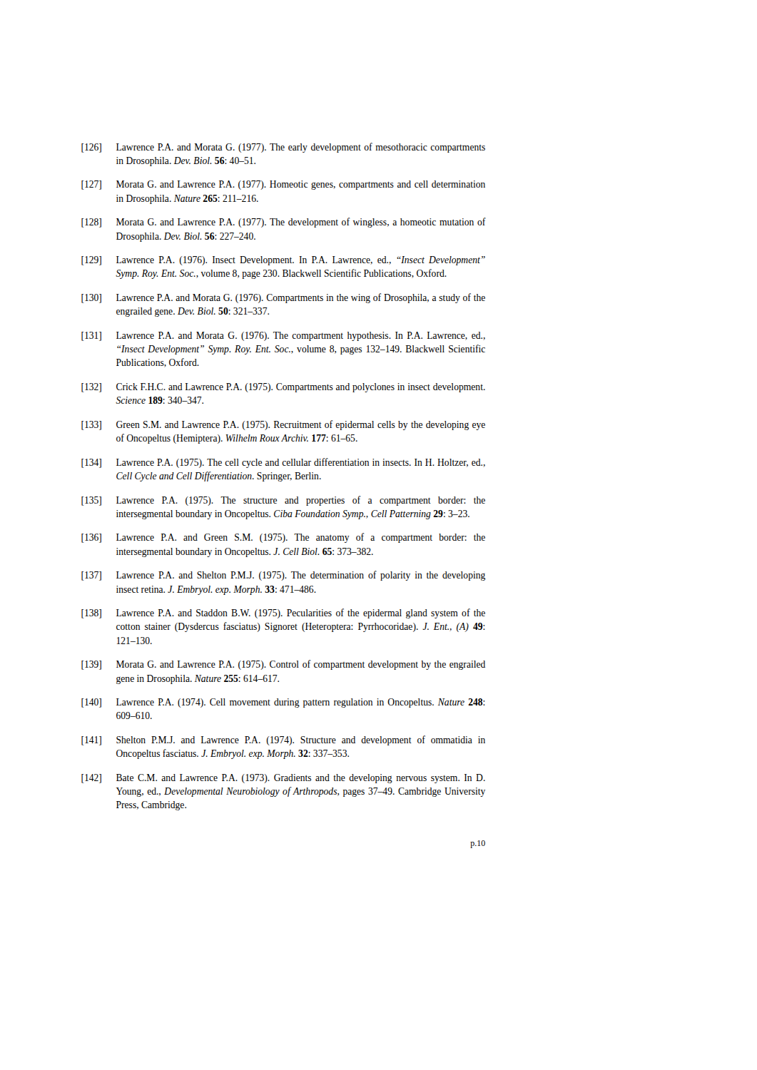[126] Lawrence P.A. and Morata G. (1977). The early development of mesothoracic compartments in Drosophila. Dev. Biol. 56: 40–51.
[127] Morata G. and Lawrence P.A. (1977). Homeotic genes, compartments and cell determination in Drosophila. Nature 265: 211–216.
[128] Morata G. and Lawrence P.A. (1977). The development of wingless, a homeotic mutation of Drosophila. Dev. Biol. 56: 227–240.
[129] Lawrence P.A. (1976). Insect Development. In P.A. Lawrence, ed., “Insect Development” Symp. Roy. Ent. Soc., volume 8, page 230. Blackwell Scientific Publications, Oxford.
[130] Lawrence P.A. and Morata G. (1976). Compartments in the wing of Drosophila, a study of the engrailed gene. Dev. Biol. 50: 321–337.
[131] Lawrence P.A. and Morata G. (1976). The compartment hypothesis. In P.A. Lawrence, ed., “Insect Development” Symp. Roy. Ent. Soc., volume 8, pages 132–149. Blackwell Scientific Publications, Oxford.
[132] Crick F.H.C. and Lawrence P.A. (1975). Compartments and polyclones in insect development. Science 189: 340–347.
[133] Green S.M. and Lawrence P.A. (1975). Recruitment of epidermal cells by the developing eye of Oncopeltus (Hemiptera). Wilhelm Roux Archiv. 177: 61–65.
[134] Lawrence P.A. (1975). The cell cycle and cellular differentiation in insects. In H. Holtzer, ed., Cell Cycle and Cell Differentiation. Springer, Berlin.
[135] Lawrence P.A. (1975). The structure and properties of a compartment border: the intersegmental boundary in Oncopeltus. Ciba Foundation Symp., Cell Patterning 29: 3–23.
[136] Lawrence P.A. and Green S.M. (1975). The anatomy of a compartment border: the intersegmental boundary in Oncopeltus. J. Cell Biol. 65: 373–382.
[137] Lawrence P.A. and Shelton P.M.J. (1975). The determination of polarity in the developing insect retina. J. Embryol. exp. Morph. 33: 471–486.
[138] Lawrence P.A. and Staddon B.W. (1975). Pecularities of the epidermal gland system of the cotton stainer (Dysdercus fasciatus) Signoret (Heteroptera: Pyrrhocoridae). J. Ent., (A) 49: 121–130.
[139] Morata G. and Lawrence P.A. (1975). Control of compartment development by the engrailed gene in Drosophila. Nature 255: 614–617.
[140] Lawrence P.A. (1974). Cell movement during pattern regulation in Oncopeltus. Nature 248: 609–610.
[141] Shelton P.M.J. and Lawrence P.A. (1974). Structure and development of ommatidia in Oncopeltus fasciatus. J. Embryol. exp. Morph. 32: 337–353.
[142] Bate C.M. and Lawrence P.A. (1973). Gradients and the developing nervous system. In D. Young, ed., Developmental Neurobiology of Arthropods, pages 37–49. Cambridge University Press, Cambridge.
p.10